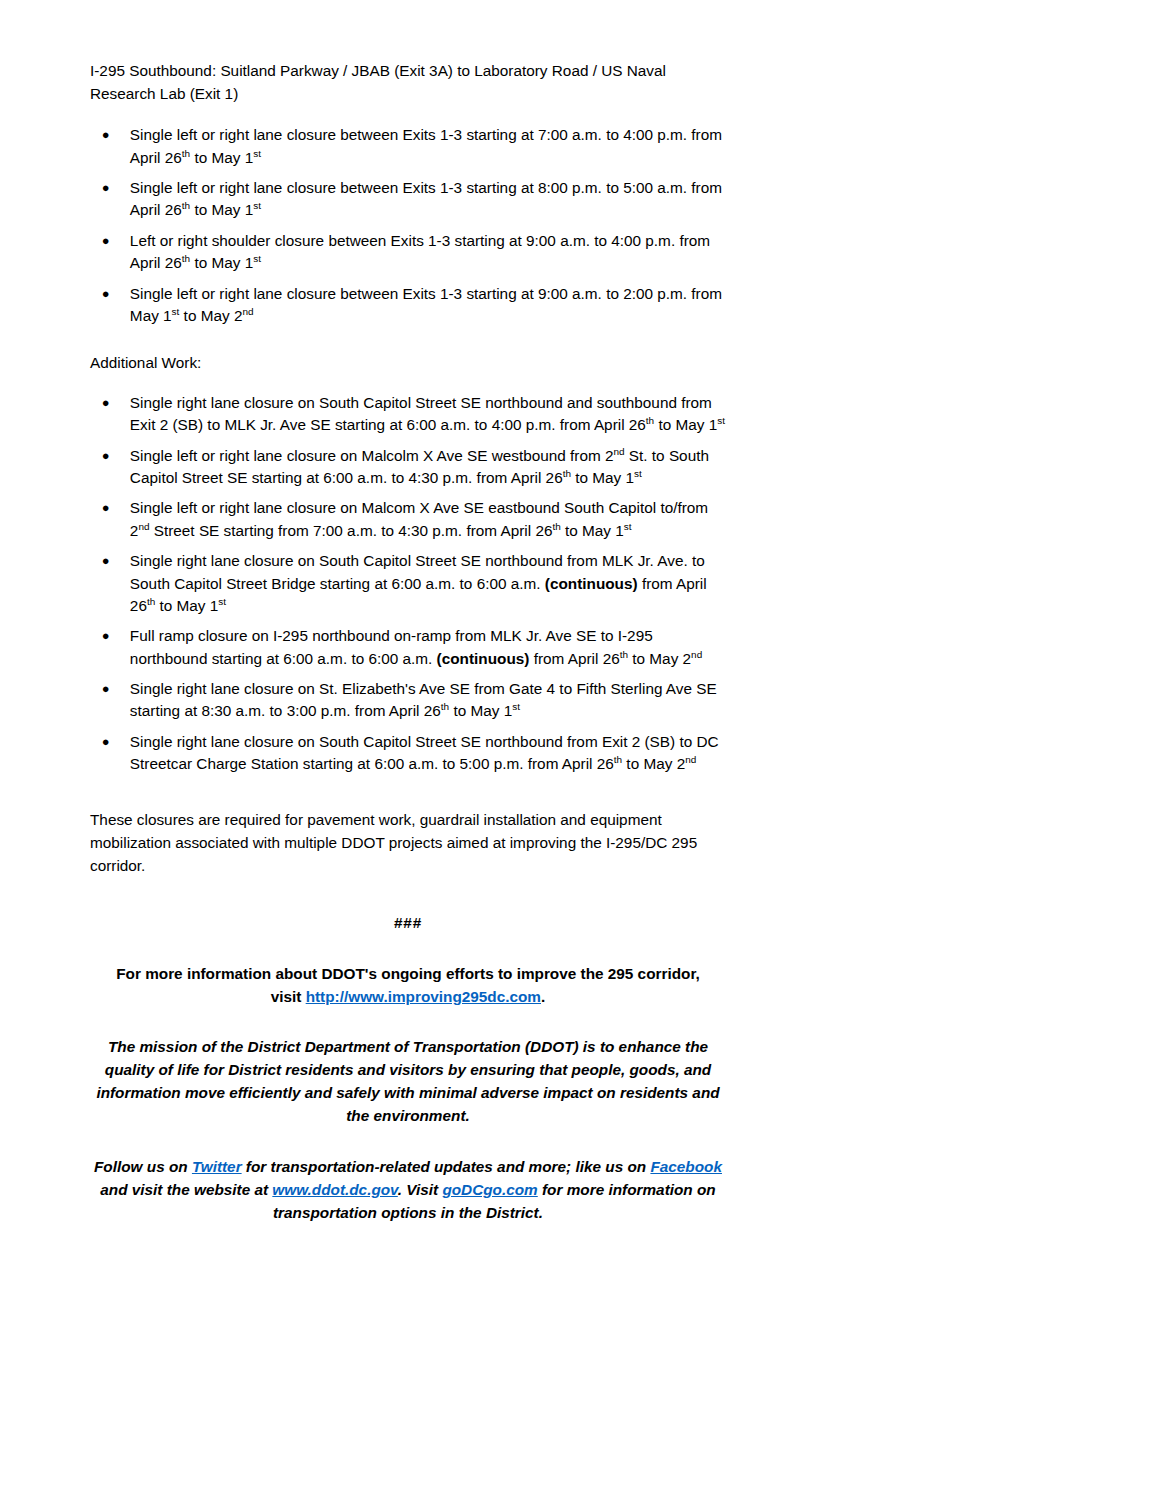I-295 Southbound: Suitland Parkway / JBAB (Exit 3A) to Laboratory Road / US Naval Research Lab (Exit 1)
Single left or right lane closure between Exits 1-3 starting at 7:00 a.m. to 4:00 p.m. from April 26th to May 1st
Single left or right lane closure between Exits 1-3 starting at 8:00 p.m. to 5:00 a.m. from April 26th to May 1st
Left or right shoulder closure between Exits 1-3 starting at 9:00 a.m. to 4:00 p.m. from April 26th to May 1st
Single left or right lane closure between Exits 1-3 starting at 9:00 a.m. to 2:00 p.m. from May 1st to May 2nd
Additional Work:
Single right lane closure on South Capitol Street SE northbound and southbound from Exit 2 (SB) to MLK Jr. Ave SE starting at 6:00 a.m. to 4:00 p.m. from April 26th to May 1st
Single left or right lane closure on Malcolm X Ave SE westbound from 2nd St. to South Capitol Street SE starting at 6:00 a.m. to 4:30 p.m. from April 26th to May 1st
Single left or right lane closure on Malcom X Ave SE eastbound South Capitol to/from 2nd Street SE starting from 7:00 a.m. to 4:30 p.m. from April 26th to May 1st
Single right lane closure on South Capitol Street SE northbound from MLK Jr. Ave. to South Capitol Street Bridge starting at 6:00 a.m. to 6:00 a.m. (continuous) from April 26th to May 1st
Full ramp closure on I-295 northbound on-ramp from MLK Jr. Ave SE to I-295 northbound starting at 6:00 a.m. to 6:00 a.m. (continuous) from April 26th to May 2nd
Single right lane closure on St. Elizabeth's Ave SE from Gate 4 to Fifth Sterling Ave SE starting at 8:30 a.m. to 3:00 p.m. from April 26th to May 1st
Single right lane closure on South Capitol Street SE northbound from Exit 2 (SB) to DC Streetcar Charge Station starting at 6:00 a.m. to 5:00 p.m. from April 26th to May 2nd
These closures are required for pavement work, guardrail installation and equipment mobilization associated with multiple DDOT projects aimed at improving the I-295/DC 295 corridor.
###
For more information about DDOT's ongoing efforts to improve the 295 corridor,
visit http://www.improving295dc.com.
The mission of the District Department of Transportation (DDOT) is to enhance the quality of life for District residents and visitors by ensuring that people, goods, and information move efficiently and safely with minimal adverse impact on residents and the environment.
Follow us on Twitter for transportation-related updates and more; like us on Facebook and visit the website at www.ddot.dc.gov. Visit goDCgo.com for more information on transportation options in the District.